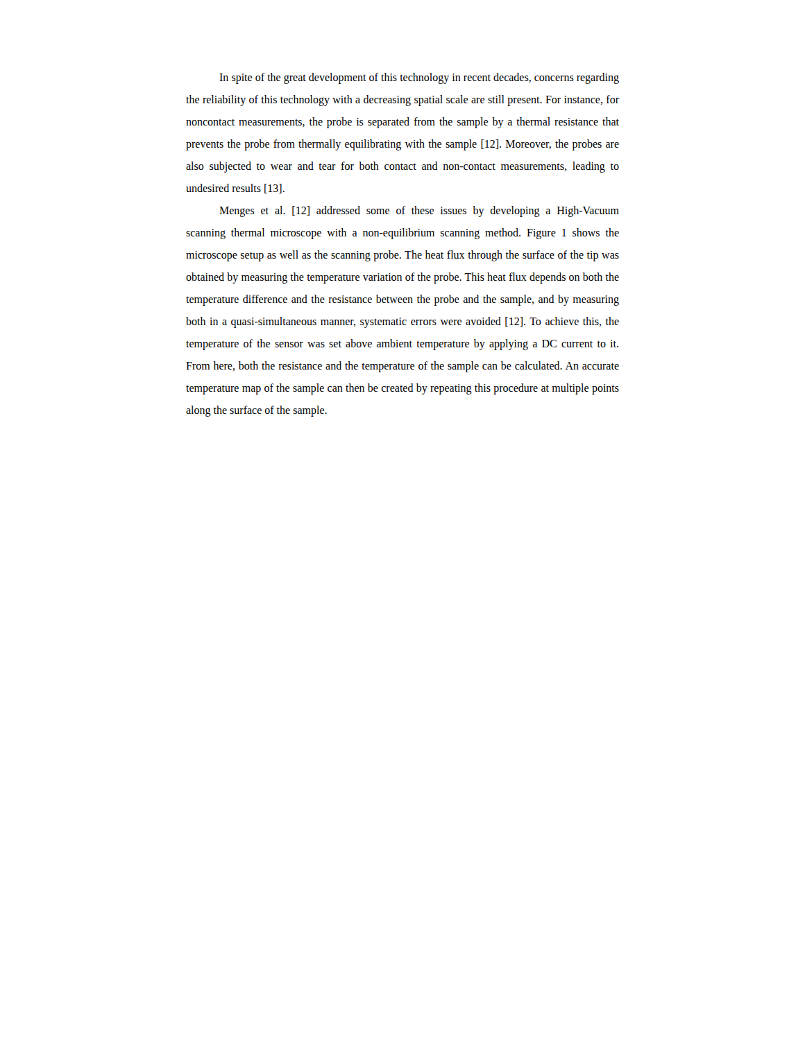In spite of the great development of this technology in recent decades, concerns regarding the reliability of this technology with a decreasing spatial scale are still present. For instance, for noncontact measurements, the probe is separated from the sample by a thermal resistance that prevents the probe from thermally equilibrating with the sample [12]. Moreover, the probes are also subjected to wear and tear for both contact and non-contact measurements, leading to undesired results [13].
Menges et al. [12] addressed some of these issues by developing a High-Vacuum scanning thermal microscope with a non-equilibrium scanning method. Figure 1 shows the microscope setup as well as the scanning probe. The heat flux through the surface of the tip was obtained by measuring the temperature variation of the probe. This heat flux depends on both the temperature difference and the resistance between the probe and the sample, and by measuring both in a quasi-simultaneous manner, systematic errors were avoided [12]. To achieve this, the temperature of the sensor was set above ambient temperature by applying a DC current to it. From here, both the resistance and the temperature of the sample can be calculated. An accurate temperature map of the sample can then be created by repeating this procedure at multiple points along the surface of the sample.